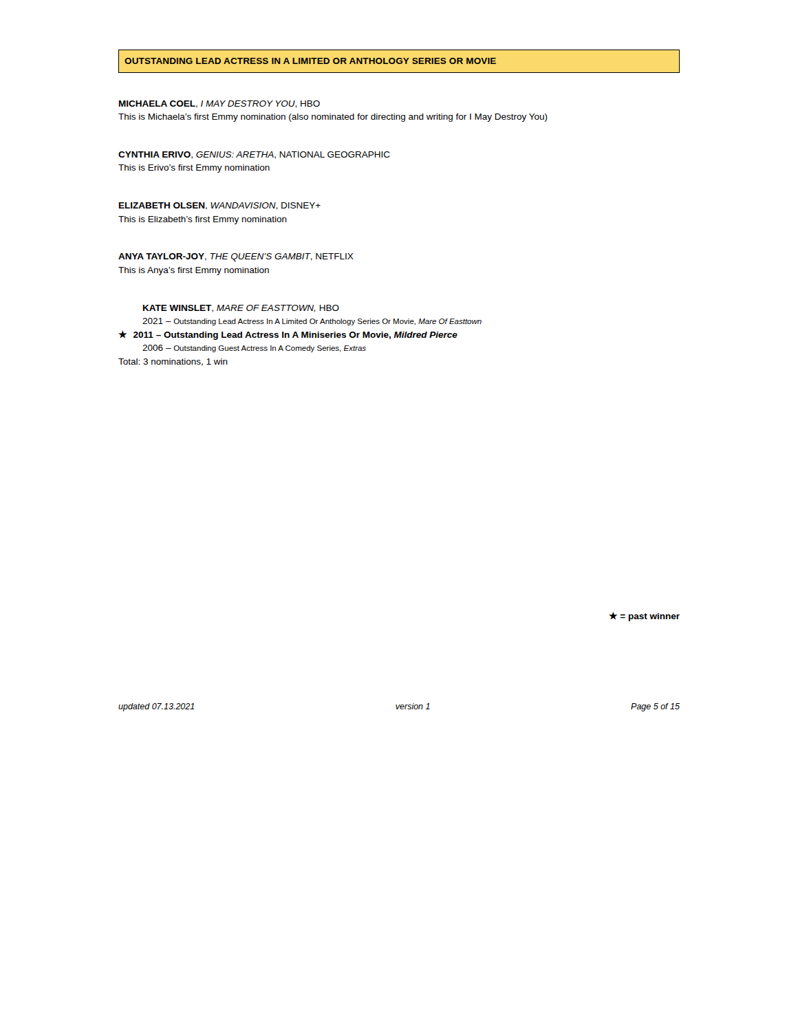OUTSTANDING LEAD ACTRESS IN A LIMITED OR ANTHOLOGY SERIES OR MOVIE
MICHAELA COEL, I MAY DESTROY YOU, HBO
This is Michaela’s first Emmy nomination (also nominated for directing and writing for I May Destroy You)
CYNTHIA ERIVO, GENIUS: ARETHA, NATIONAL GEOGRAPHIC
This is Erivo’s first Emmy nomination
ELIZABETH OLSEN, WANDAVISION, DISNEY+
This is Elizabeth’s first Emmy nomination
ANYA TAYLOR-JOY, THE QUEEN’S GAMBIT, NETFLIX
This is Anya’s first Emmy nomination
KATE WINSLET, MARE OF EASTTOWN, HBO
2021 – Outstanding Lead Actress In A Limited Or Anthology Series Or Movie, Mare Of Easttown
★2011 – Outstanding Lead Actress In A Miniseries Or Movie, Mildred Pierce
2006 – Outstanding Guest Actress In A Comedy Series, Extras
Total: 3 nominations, 1 win
★ = past winner
updated 07.13.2021 version 1 Page 5 of 15